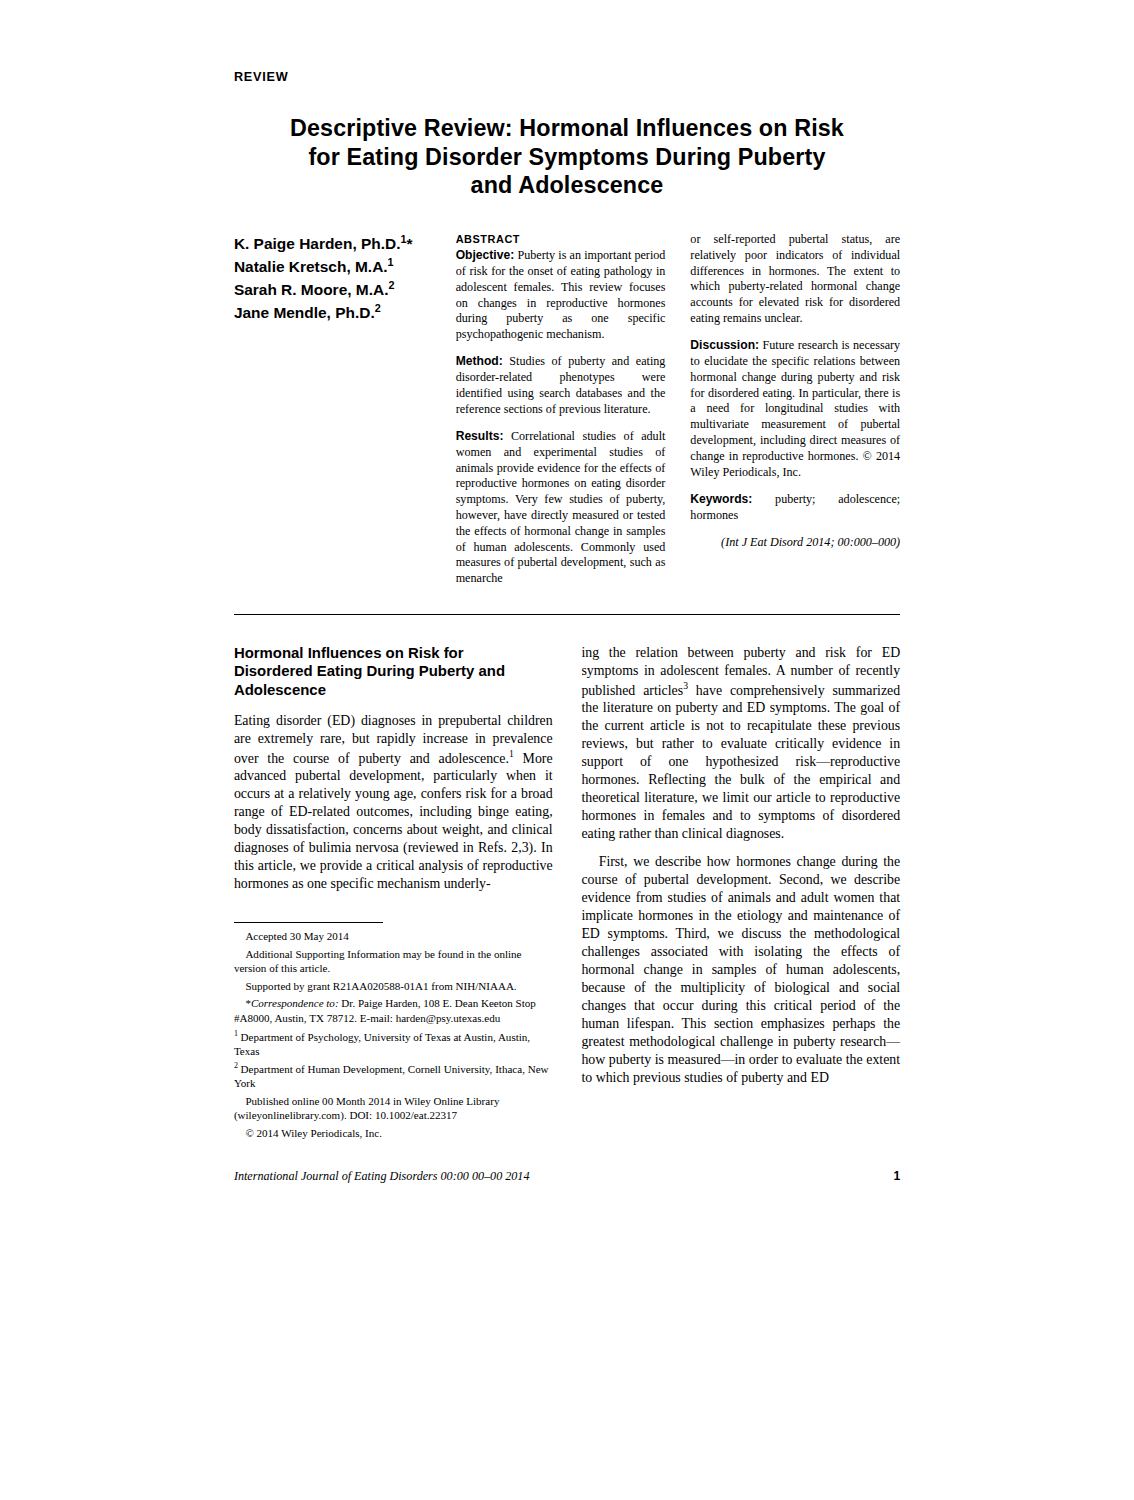REVIEW
Descriptive Review: Hormonal Influences on Risk
for Eating Disorder Symptoms During Puberty
and Adolescence
K. Paige Harden, Ph.D.1*
Natalie Kretsch, M.A.1
Sarah R. Moore, M.A.2
Jane Mendle, Ph.D.2
ABSTRACT
Objective: Puberty is an important period of risk for the onset of eating pathology in adolescent females. This review focuses on changes in reproductive hormones during puberty as one specific psychopathogenic mechanism.
Method: Studies of puberty and eating disorder-related phenotypes were identified using search databases and the reference sections of previous literature.
Results: Correlational studies of adult women and experimental studies of animals provide evidence for the effects of reproductive hormones on eating disorder symptoms. Very few studies of puberty, however, have directly measured or tested the effects of hormonal change in samples of human adolescents. Commonly used measures of pubertal development, such as menarche
or self-reported pubertal status, are relatively poor indicators of individual differences in hormones. The extent to which puberty-related hormonal change accounts for elevated risk for disordered eating remains unclear.
Discussion: Future research is necessary to elucidate the specific relations between hormonal change during puberty and risk for disordered eating. In particular, there is a need for longitudinal studies with multivariate measurement of pubertal development, including direct measures of change in reproductive hormones. © 2014 Wiley Periodicals, Inc.
Keywords: puberty; adolescence; hormones
(Int J Eat Disord 2014; 00:000–000)
Hormonal Influences on Risk for
Disordered Eating During Puberty and
Adolescence
Eating disorder (ED) diagnoses in prepubertal children are extremely rare, but rapidly increase in prevalence over the course of puberty and adolescence.1 More advanced pubertal development, particularly when it occurs at a relatively young age, confers risk for a broad range of ED-related outcomes, including binge eating, body dissatisfaction, concerns about weight, and clinical diagnoses of bulimia nervosa (reviewed in Refs. 2,3). In this article, we provide a critical analysis of reproductive hormones as one specific mechanism underly-
Accepted 30 May 2014
Additional Supporting Information may be found in the online version of this article.
Supported by grant R21AA020588-01A1 from NIH/NIAAA.
*Correspondence to: Dr. Paige Harden, 108 E. Dean Keeton Stop #A8000, Austin, TX 78712. E-mail: harden@psy.utexas.edu
1 Department of Psychology, University of Texas at Austin, Austin, Texas
2 Department of Human Development, Cornell University, Ithaca, New York
Published online 00 Month 2014 in Wiley Online Library (wileyonlinelibrary.com). DOI: 10.1002/eat.22317
© 2014 Wiley Periodicals, Inc.
ing the relation between puberty and risk for ED symptoms in adolescent females. A number of recently published articles3 have comprehensively summarized the literature on puberty and ED symptoms. The goal of the current article is not to recapitulate these previous reviews, but rather to evaluate critically evidence in support of one hypothesized risk—reproductive hormones. Reflecting the bulk of the empirical and theoretical literature, we limit our article to reproductive hormones in females and to symptoms of disordered eating rather than clinical diagnoses.
First, we describe how hormones change during the course of pubertal development. Second, we describe evidence from studies of animals and adult women that implicate hormones in the etiology and maintenance of ED symptoms. Third, we discuss the methodological challenges associated with isolating the effects of hormonal change in samples of human adolescents, because of the multiplicity of biological and social changes that occur during this critical period of the human lifespan. This section emphasizes perhaps the greatest methodological challenge in puberty research—how puberty is measured—in order to evaluate the extent to which previous studies of puberty and ED
International Journal of Eating Disorders 00:00 00–00 2014
1